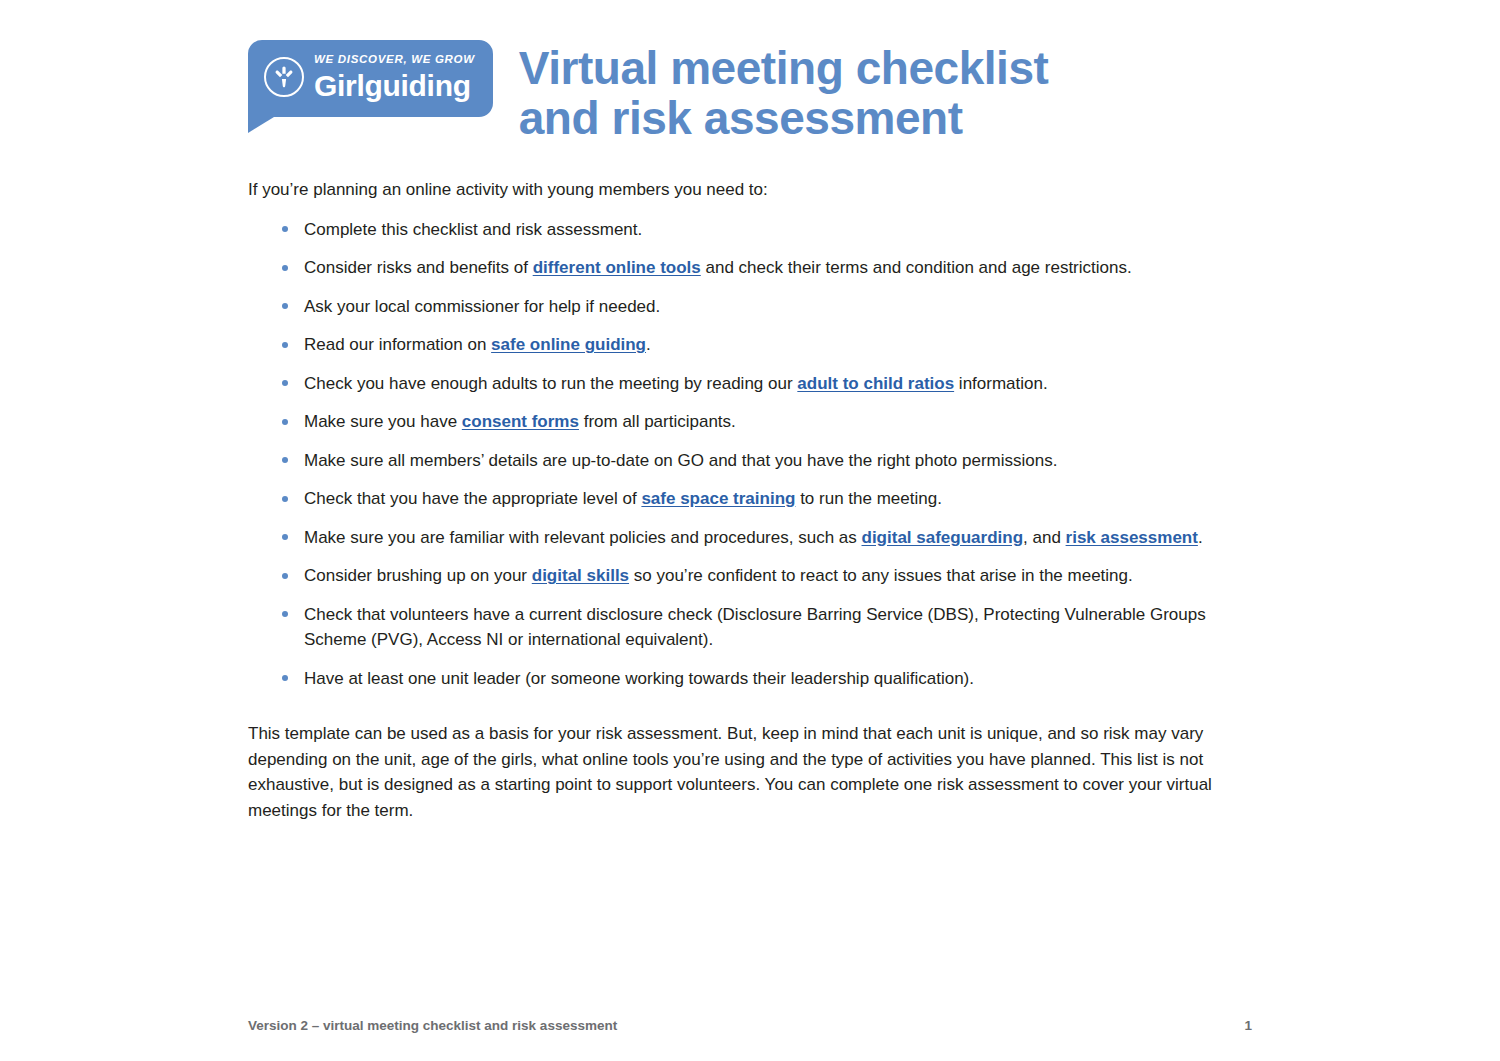We discover, we grow Girlguiding
Virtual meeting checklist
and risk assessment
If you’re planning an online activity with young members you need to:
Complete this checklist and risk assessment.
Consider risks and benefits of different online tools and check their terms and condition and age restrictions.
Ask your local commissioner for help if needed.
Read our information on safe online guiding.
Check you have enough adults to run the meeting by reading our adult to child ratios information.
Make sure you have consent forms from all participants.
Make sure all members’ details are up-to-date on GO and that you have the right photo permissions.
Check that you have the appropriate level of safe space training to run the meeting.
Make sure you are familiar with relevant policies and procedures, such as digital safeguarding, and risk assessment.
Consider brushing up on your digital skills so you’re confident to react to any issues that arise in the meeting.
Check that volunteers have a current disclosure check (Disclosure Barring Service (DBS), Protecting Vulnerable Groups Scheme (PVG), Access NI or international equivalent).
Have at least one unit leader (or someone working towards their leadership qualification).
This template can be used as a basis for your risk assessment. But, keep in mind that each unit is unique, and so risk may vary depending on the unit, age of the girls, what online tools you’re using and the type of activities you have planned. This list is not exhaustive, but is designed as a starting point to support volunteers. You can complete one risk assessment to cover your virtual meetings for the term.
Version 2 – virtual meeting checklist and risk assessment 1